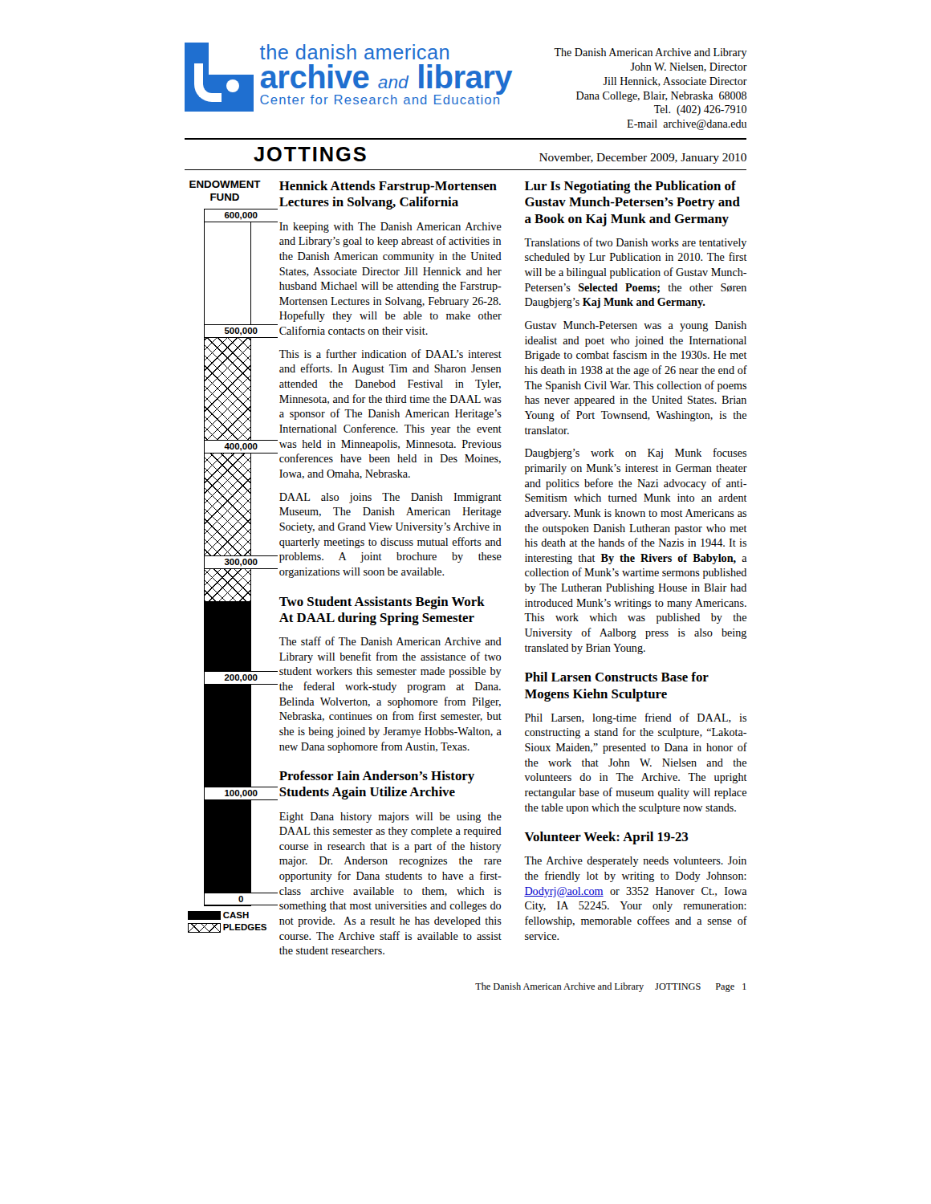the danish american
archive and library
Center for Research and Education
The Danish American Archive and Library
John W. Nielsen, Director
Jill Hennick, Associate Director
Dana College, Blair, Nebraska 68008
Tel. (402) 426-7910
E-mail archive@dana.edu
JOTTINGS
November, December 2009, January 2010
ENDOWMENT
FUND
600,000
500,000
400,000
300,000
200,000
100,000
0
CASH
PLEDGES
Hennick Attends Farstrup-Mortensen
Lectures in Solvang, California
In keeping with The Danish American Archive and Library’s goal to keep abreast of activities in the Danish American community in the United States, Associate Director Jill Hennick and her husband Michael will be attending the Farstrup-Mortensen Lectures in Solvang, February 26-28. Hopefully they will be able to make other California contacts on their visit.
This is a further indication of DAAL’s interest and efforts. In August Tim and Sharon Jensen attended the Danebod Festival in Tyler, Minnesota, and for the third time the DAAL was a sponsor of The Danish American Heritage’s International Conference. This year the event was held in Minneapolis, Minnesota. Previous conferences have been held in Des Moines, Iowa, and Omaha, Nebraska.
DAAL also joins The Danish Immigrant Museum, The Danish American Heritage Society, and Grand View University’s Archive in quarterly meetings to discuss mutual efforts and problems. A joint brochure by these organizations will soon be available.
Two Student Assistants Begin Work
At DAAL during Spring Semester
The staff of The Danish American Archive and Library will benefit from the assistance of two student workers this semester made possible by the federal work-study program at Dana. Belinda Wolverton, a sophomore from Pilger, Nebraska, continues on from first semester, but she is being joined by Jeramye Hobbs-Walton, a new Dana sophomore from Austin, Texas.
Professor Iain Anderson’s History
Students Again Utilize Archive
Eight Dana history majors will be using the DAAL this semester as they complete a required course in research that is a part of the history major. Dr. Anderson recognizes the rare opportunity for Dana students to have a first-class archive available to them, which is something that most universities and colleges do not provide. As a result he has developed this course. The Archive staff is available to assist the student researchers.
Lur Is Negotiating the Publication of Gustav Munch-Petersen’s Poetry and a Book on Kaj Munk and Germany
Translations of two Danish works are tentatively scheduled by Lur Publication in 2010. The first will be a bilingual publication of Gustav Munch-Petersen’s Selected Poems; the other Søren Daugbjerg’s Kaj Munk and Germany.
Gustav Munch-Petersen was a young Danish idealist and poet who joined the International Brigade to combat fascism in the 1930s. He met his death in 1938 at the age of 26 near the end of The Spanish Civil War. This collection of poems has never appeared in the United States. Brian Young of Port Townsend, Washington, is the translator.
Daugbjerg’s work on Kaj Munk focuses primarily on Munk’s interest in German theater and politics before the Nazi advocacy of anti-Semitism which turned Munk into an ardent adversary. Munk is known to most Americans as the outspoken Danish Lutheran pastor who met his death at the hands of the Nazis in 1944. It is interesting that By the Rivers of Babylon, a collection of Munk’s wartime sermons published by The Lutheran Publishing House in Blair had introduced Munk’s writings to many Americans. This work which was published by the University of Aalborg press is also being translated by Brian Young.
Phil Larsen Constructs Base for
Mogens Kiehn Sculpture
Phil Larsen, long-time friend of DAAL, is constructing a stand for the sculpture, “Lakota-Sioux Maiden,” presented to Dana in honor of the work that John W. Nielsen and the volunteers do in The Archive. The upright rectangular base of museum quality will replace the table upon which the sculpture now stands.
Volunteer Week: April 19-23
The Archive desperately needs volunteers. Join the friendly lot by writing to Dody Johnson: Dodyrj@aol.com or 3352 Hanover Ct., Iowa City, IA 52245. Your only remuneration: fellowship, memorable coffees and a sense of service.
The Danish American Archive and LibraryJOTTINGS Page 1